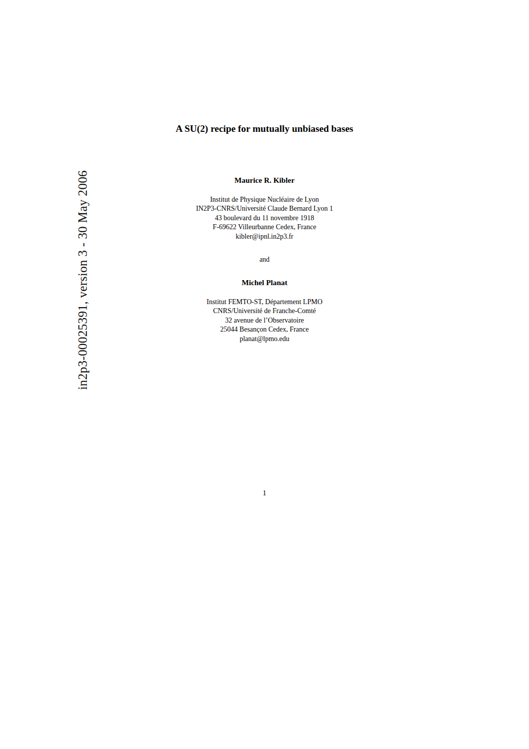in2p3-00025391, version 3 - 30 May 2006
A SU(2) recipe for mutually unbiased bases
Maurice R. Kibler
Institut de Physique Nucléaire de Lyon
IN2P3-CNRS/Université Claude Bernard Lyon 1
43 boulevard du 11 novembre 1918
F-69622 Villeurbanne Cedex, France
kibler@ipnl.in2p3.fr
and
Michel Planat
Institut FEMTO-ST, Département LPMO
CNRS/Université de Franche-Comté
32 avenue de l’Observatoire
25044 Besançon Cedex, France
planat@lpmo.edu
1